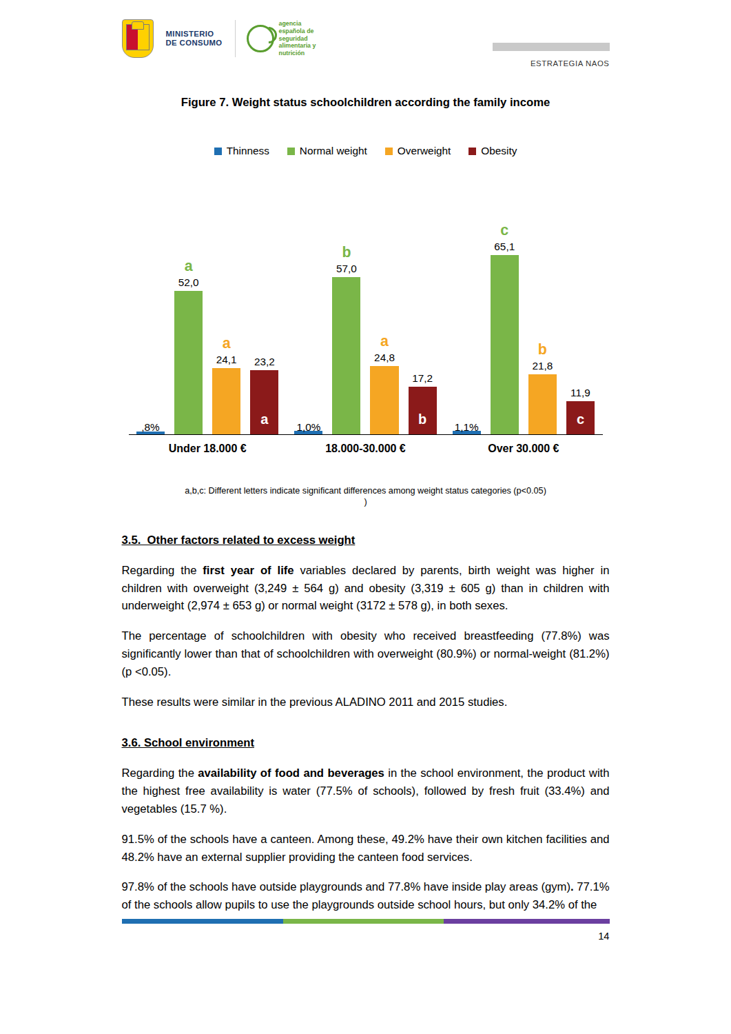MINISTERIO
DE CONSUMO
agencia
española de
seguridad
alimentaria y
nutrición
ESTRATEGIA NAOS
Figure 7. Weight status schoolchildren according the family income
Thinness Normal weight Overweight Obesity
,8%
a 52,0
a 24,1
a 23,2
1,0%
b 57,0
a 24,8
b 17,2
1,1%
c 65,1
b 21,8
c 11,9
Under 18.000 €
18.000-30.000 €
Over 30.000 €
a,b,c: Different letters indicate significant differences among weight status categories (p<0.05) )
3.5. Other factors related to excess weight
Regarding the first year of life variables declared by parents, birth weight was higher in children with overweight (3,249 ± 564 g) and obesity (3,319 ± 605 g) than in children with underweight (2,974 ± 653 g) or normal weight (3172 ± 578 g), in both sexes.
The percentage of schoolchildren with obesity who received breastfeeding (77.8%) was significantly lower than that of schoolchildren with overweight (80.9%) or normal-weight (81.2%) (p <0.05).
These results were similar in the previous ALADINO 2011 and 2015 studies.
3.6. School environment
Regarding the availability of food and beverages in the school environment, the product with the highest free availability is water (77.5% of schools), followed by fresh fruit (33.4%) and vegetables (15.7 %).
91.5% of the schools have a canteen. Among these, 49.2% have their own kitchen facilities and 48.2% have an external supplier providing the canteen food services.
97.8% of the schools have outside playgrounds and 77.8% have inside play areas (gym). 77.1% of the schools allow pupils to use the playgrounds outside school hours, but only 34.2% of the
14